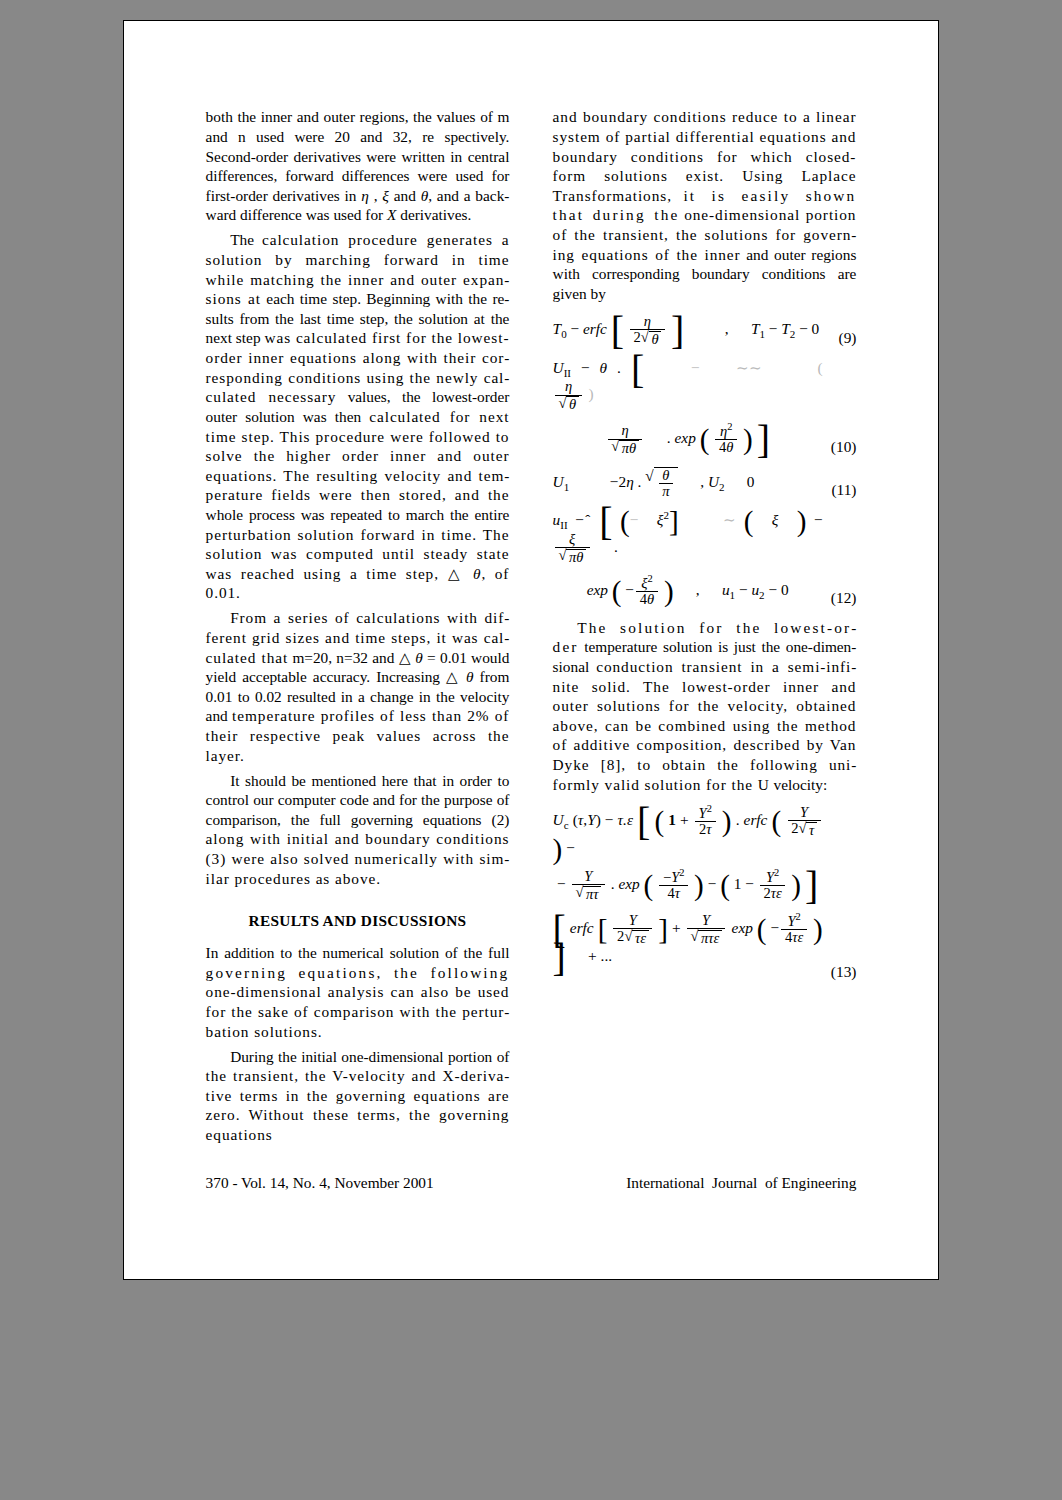both the inner and outer regions, the values of m and n used were 20 and 32, re spectively. Second-order derivatives were written in central differences, forward differences were used for first-order derivatives in η , ξ and θ, and a backward difference was used for X derivatives.
The calculation procedure generates a solution by marching forward in time while matching the inner and outer expansions at each time step. Beginning with the results from the last time step, the solution at the next step was calculated first for the lowest-order inner equations along with their corresponding conditions using the newly calculated necessary values, the lowest-order outer solution was then calculated for next time step. This procedure were followed to solve the higher order inner and outer equations. The resulting velocity and temperature fields were then stored, and the whole process was repeated to march the entire perturbation solution forward in time. The solution was computed until steady state was reached using a time step, △ θ, of 0.01.
From a series of calculations with different grid sizes and time steps, it was calculated that m=20, n=32 and △ θ = 0.01 would yield acceptable accuracy. Increasing △ θ from 0.01 to 0.02 resulted in a change in the velocity and temperature profiles of less than 2% of their respective peak values across the layer.
It should be mentioned here that in order to control our computer code and for the purpose of comparison, the full governing equations (2) along with initial and boundary conditions (3) were also solved numerically with similar procedures as above.
RESULTS AND DISCUSSIONS
In addition to the numerical solution of the full governing equations, the following one-dimensional analysis can also be used for the sake of comparison with the perturbation solutions.
During the initial one-dimensional portion of the transient, the V-velocity and X-derivative terms in the governing equations are zero. Without these terms, the governing equations
and boundary conditions reduce to a linear system of partial differential equations and boundary conditions for which closed-form solutions exist. Using Laplace Transformations, it is easily shown that during the one-dimensional portion of the transient, the solutions for governing equations of the inner and outer regions with corresponding boundary conditions are given by
T0 − erfc [ η 2θ ] , T1 − T2 − 0 (9)
UII − θ . [ − ∼∼ ( ηθ )
ηπθ . exp ( η24θ ) ] (10)
U1 −2η . θπ , U2 0 (11)
uII − ̂ [ (− ξ2] ∼ ( ξ ) − ξπθ .
exp ( −ξ24θ ) , u1 − u2 − 0 (12)
The solution for the lowest-order temperature solution is just the one-dimensional conduction transient in a semi-infinite solid. The lowest-order inner and outer solutions for the velocity, obtained above, can be combined using the method of additive composition, described by Van Dyke [8], to obtain the following uniformly valid solution for the U velocity:
Uc (τ,Y) − τ.ε [ ( 1 + Y22τ ) . erfc ( Y 2τ ) −
− Yπτ . exp ( −Y24τ ) − ( 1 − Y22τε ) ]
[ erfc [ Y 2τε ] + Yπτε exp ( −Y24τε ) ] + ... (13)
370 - Vol. 14, No. 4, November 2001
International Journal of Engineering